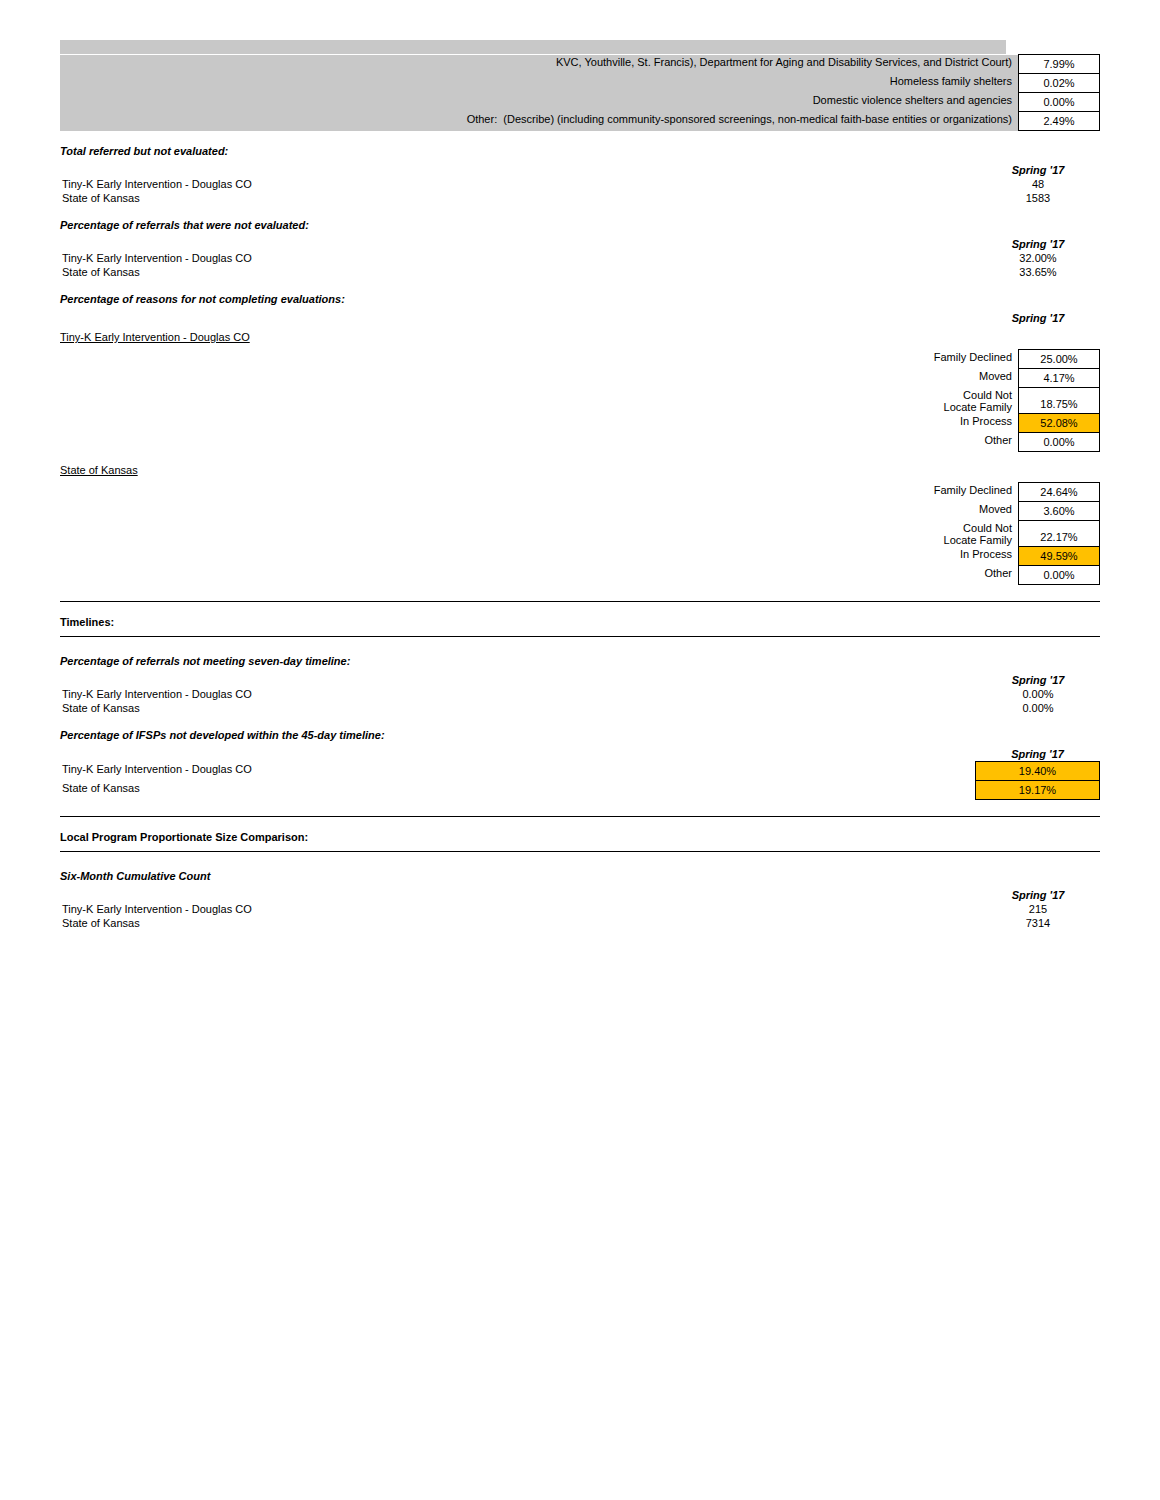| KVC, Youthville, St. Francis), Department for Aging and Disability Services, and District Court) | 7.99% |
| Homeless family shelters | 0.02% |
| Domestic violence shelters and agencies | 0.00% |
| Other: (Describe) (including community-sponsored screenings, non-medical faith-base entities or organizations) | 2.49% |
Total referred but not evaluated:
| | Spring '17 |
| Tiny-K Early Intervention - Douglas CO | 48 |
| State of Kansas | 1583 |
Percentage of referrals that were not evaluated:
| | Spring '17 |
| Tiny-K Early Intervention - Douglas CO | 32.00% |
| State of Kansas | 33.65% |
Percentage of reasons for not completing evaluations:
| | Spring '17 |
Tiny-K Early Intervention - Douglas CO
| Family Declined | 25.00% |
| Moved | 4.17% |
| Could Not Locate Family | 18.75% |
| In Process | 52.08% |
| Other | 0.00% |
State of Kansas
| Family Declined | 24.64% |
| Moved | 3.60% |
| Could Not Locate Family | 22.17% |
| In Process | 49.59% |
| Other | 0.00% |
Timelines:
Percentage of referrals not meeting seven-day timeline:
| | Spring '17 |
| Tiny-K Early Intervention - Douglas CO | 0.00% |
| State of Kansas | 0.00% |
Percentage of IFSPs not developed within the 45-day timeline:
| | Spring '17 |
| Tiny-K Early Intervention - Douglas CO | 19.40% |
| State of Kansas | 19.17% |
Local Program Proportionate Size Comparison:
Six-Month Cumulative Count
| | Spring '17 |
| Tiny-K Early Intervention - Douglas CO | 215 |
| State of Kansas | 7314 |